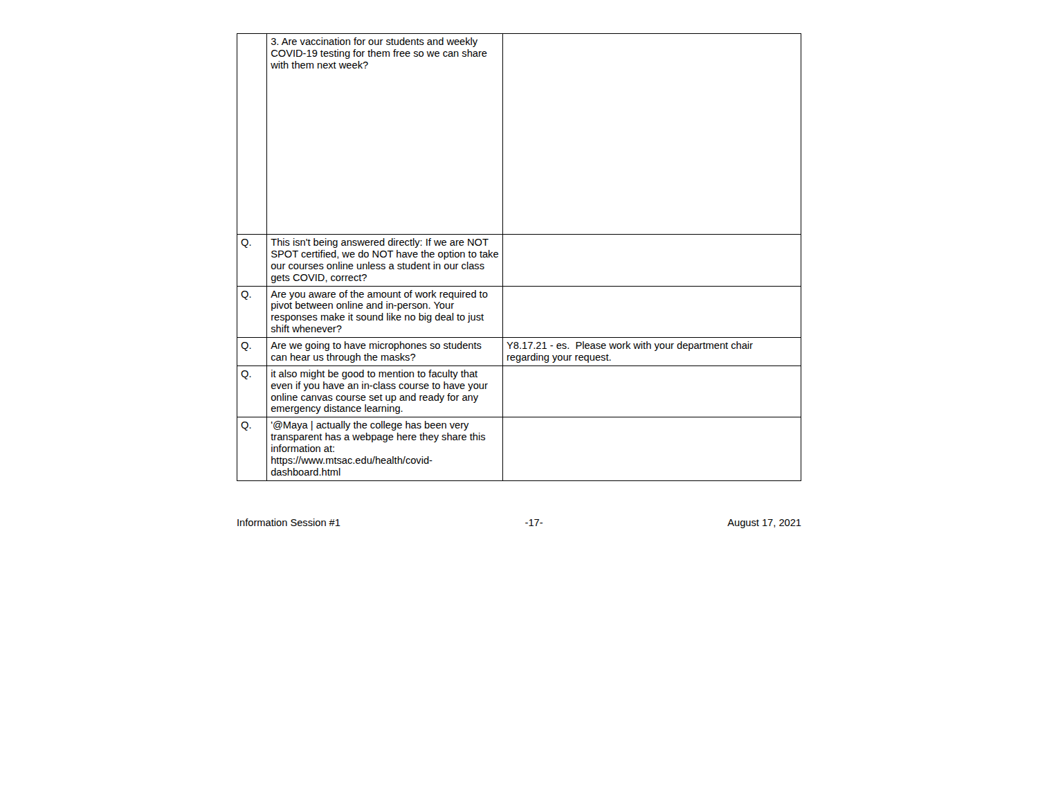| | 3. Are vaccination for our students and weekly COVID-19 testing for them free so we can share with them next week? | |
| Q. | This isn't being answered directly: If we are NOT SPOT certified, we do NOT have the option to take our courses online unless a student in our class gets COVID, correct? | |
| Q. | Are you aware of the amount of work required to pivot between online and in-person. Your responses make it sound like no big deal to just shift whenever? | |
| Q. | Are we going to have microphones so students can hear us through the masks? | Y8.17.21 - es. Please work with your department chair regarding your request. |
| Q. | it also might be good to mention to faculty that even if you have an in-class course to have your online canvas course set up and ready for any emergency distance learning. | |
| Q. | '@Maya / actually the college has been very transparent has a webpage here they share this information at: https://www.mtsac.edu/health/covid-dashboard.html | |
Information Session #1
-17-
August 17, 2021